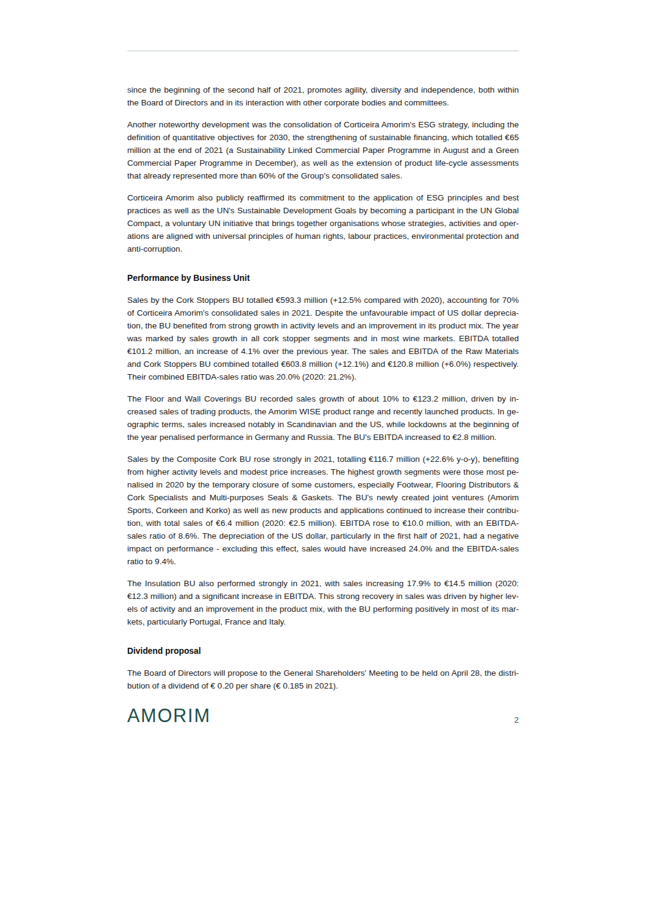since the beginning of the second half of 2021, promotes agility, diversity and independence, both within the Board of Directors and in its interaction with other corporate bodies and committees.
Another noteworthy development was the consolidation of Corticeira Amorim's ESG strategy, including the definition of quantitative objectives for 2030, the strengthening of sustainable financing, which totalled €65 million at the end of 2021 (a Sustainability Linked Commercial Paper Programme in August and a Green Commercial Paper Programme in December), as well as the extension of product life-cycle assessments that already represented more than 60% of the Group's consolidated sales.
Corticeira Amorim also publicly reaffirmed its commitment to the application of ESG principles and best practices as well as the UN's Sustainable Development Goals by becoming a participant in the UN Global Compact, a voluntary UN initiative that brings together organisations whose strategies, activities and operations are aligned with universal principles of human rights, labour practices, environmental protection and anti-corruption.
Performance by Business Unit
Sales by the Cork Stoppers BU totalled €593.3 million (+12.5% compared with 2020), accounting for 70% of Corticeira Amorim's consolidated sales in 2021. Despite the unfavourable impact of US dollar depreciation, the BU benefited from strong growth in activity levels and an improvement in its product mix. The year was marked by sales growth in all cork stopper segments and in most wine markets. EBITDA totalled €101.2 million, an increase of 4.1% over the previous year. The sales and EBITDA of the Raw Materials and Cork Stoppers BU combined totalled €603.8 million (+12.1%) and €120.8 million (+6.0%) respectively. Their combined EBITDA-sales ratio was 20.0% (2020: 21.2%).
The Floor and Wall Coverings BU recorded sales growth of about 10% to €123.2 million, driven by increased sales of trading products, the Amorim WISE product range and recently launched products. In geographic terms, sales increased notably in Scandinavian and the US, while lockdowns at the beginning of the year penalised performance in Germany and Russia. The BU's EBITDA increased to €2.8 million.
Sales by the Composite Cork BU rose strongly in 2021, totalling €116.7 million (+22.6% y-o-y), benefiting from higher activity levels and modest price increases. The highest growth segments were those most penalised in 2020 by the temporary closure of some customers, especially Footwear, Flooring Distributors & Cork Specialists and Multi-purposes Seals & Gaskets. The BU's newly created joint ventures (Amorim Sports, Corkeen and Korko) as well as new products and applications continued to increase their contribution, with total sales of €6.4 million (2020: €2.5 million). EBITDA rose to €10.0 million, with an EBITDA-sales ratio of 8.6%. The depreciation of the US dollar, particularly in the first half of 2021, had a negative impact on performance - excluding this effect, sales would have increased 24.0% and the EBITDA-sales ratio to 9.4%.
The Insulation BU also performed strongly in 2021, with sales increasing 17.9% to €14.5 million (2020: €12.3 million) and a significant increase in EBITDA. This strong recovery in sales was driven by higher levels of activity and an improvement in the product mix, with the BU performing positively in most of its markets, particularly Portugal, France and Italy.
Dividend proposal
The Board of Directors will propose to the General Shareholders' Meeting to be held on April 28, the distribution of a dividend of € 0.20 per share (€ 0.185 in 2021).
AMORIM
2